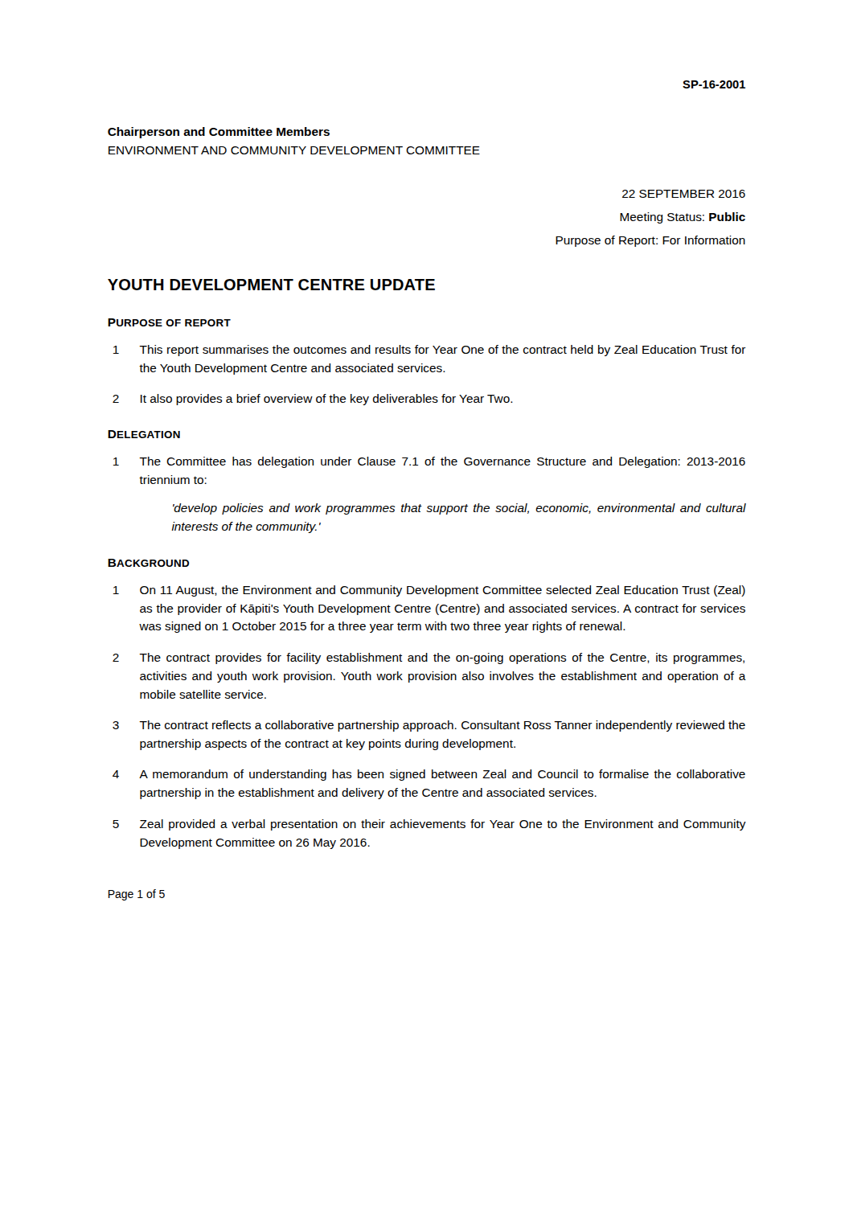SP-16-2001
Chairperson and Committee Members
ENVIRONMENT AND COMMUNITY DEVELOPMENT COMMITTEE
22 SEPTEMBER 2016
Meeting Status: Public
Purpose of Report: For Information
YOUTH DEVELOPMENT CENTRE UPDATE
PURPOSE OF REPORT
This report summarises the outcomes and results for Year One of the contract held by Zeal Education Trust for the Youth Development Centre and associated services.
It also provides a brief overview of the key deliverables for Year Two.
DELEGATION
The Committee has delegation under Clause 7.1 of the Governance Structure and Delegation: 2013-2016 triennium to:
'develop policies and work programmes that support the social, economic, environmental and cultural interests of the community.'
BACKGROUND
On 11 August, the Environment and Community Development Committee selected Zeal Education Trust (Zeal) as the provider of Kāpiti's Youth Development Centre (Centre) and associated services. A contract for services was signed on 1 October 2015 for a three year term with two three year rights of renewal.
The contract provides for facility establishment and the on-going operations of the Centre, its programmes, activities and youth work provision. Youth work provision also involves the establishment and operation of a mobile satellite service.
The contract reflects a collaborative partnership approach. Consultant Ross Tanner independently reviewed the partnership aspects of the contract at key points during development.
A memorandum of understanding has been signed between Zeal and Council to formalise the collaborative partnership in the establishment and delivery of the Centre and associated services.
Zeal provided a verbal presentation on their achievements for Year One to the Environment and Community Development Committee on 26 May 2016.
Page 1 of 5